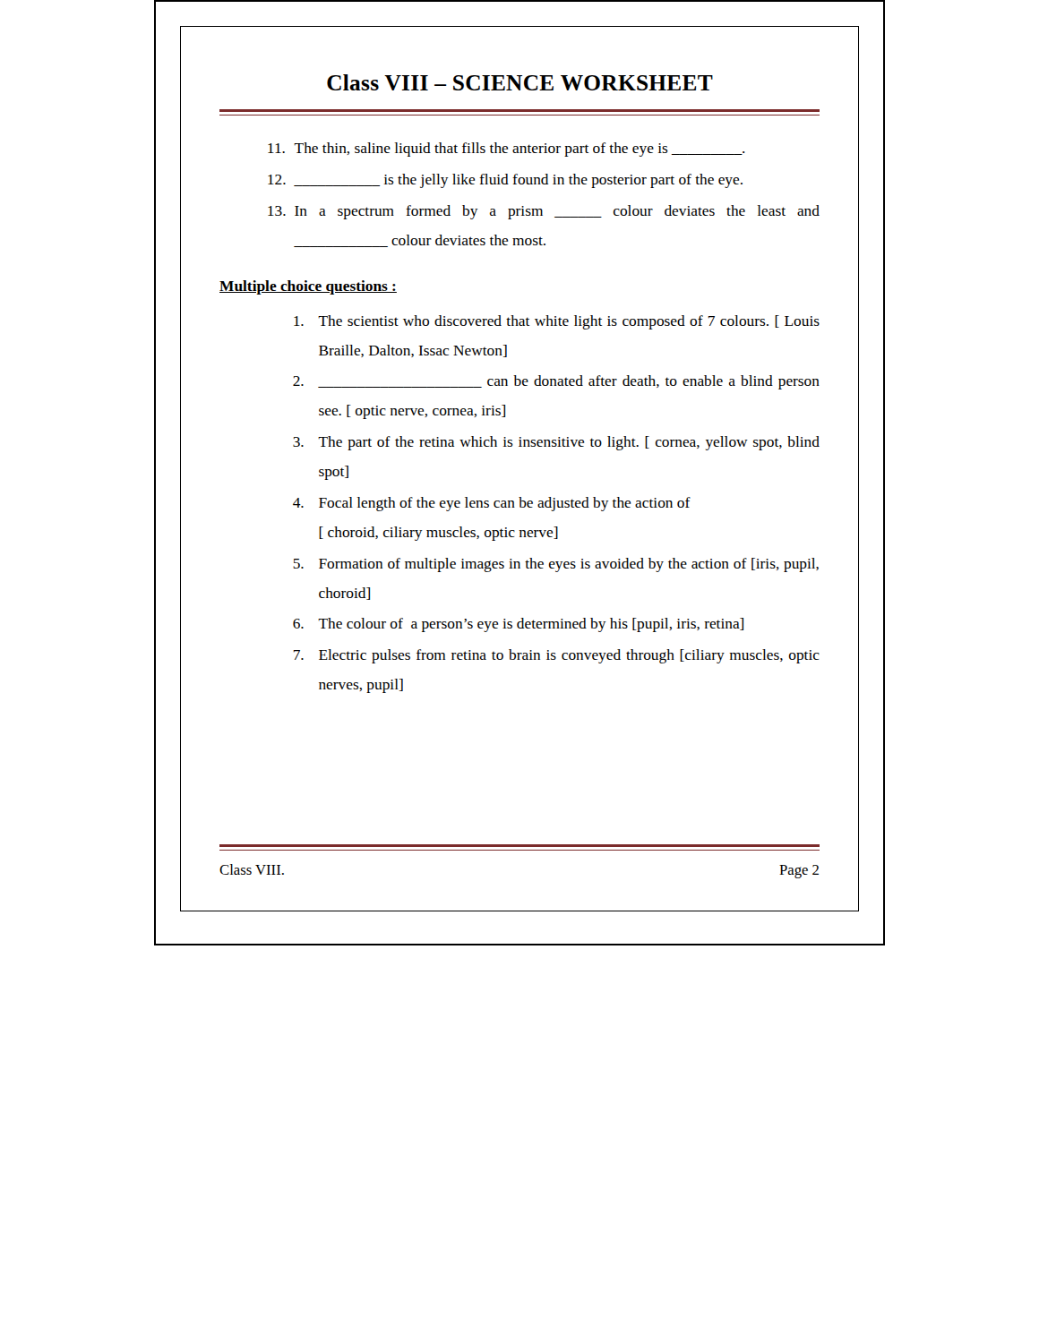Class VIII – SCIENCE WORKSHEET
The thin, saline liquid that fills the anterior part of the eye is _________.
___________ is the jelly like fluid found in the posterior part of the eye.
In a spectrum formed by a prism ______ colour deviates the least and ____________ colour deviates the most.
Multiple choice questions :
The scientist who discovered that white light is composed of 7 colours. [ Louis Braille, Dalton, Issac Newton]
_____________________ can be donated after death, to enable a blind person see. [ optic nerve, cornea, iris]
The part of the retina which is insensitive to light. [ cornea, yellow spot, blind spot]
Focal length of the eye lens can be adjusted by the action of
[ choroid, ciliary muscles, optic nerve]
Formation of multiple images in the eyes is avoided by the action of [iris, pupil, choroid]
The colour of a person’s eye is determined by his [pupil, iris, retina]
Electric pulses from retina to brain is conveyed through [ciliary muscles, optic nerves, pupil]
Class VIII. Page 2